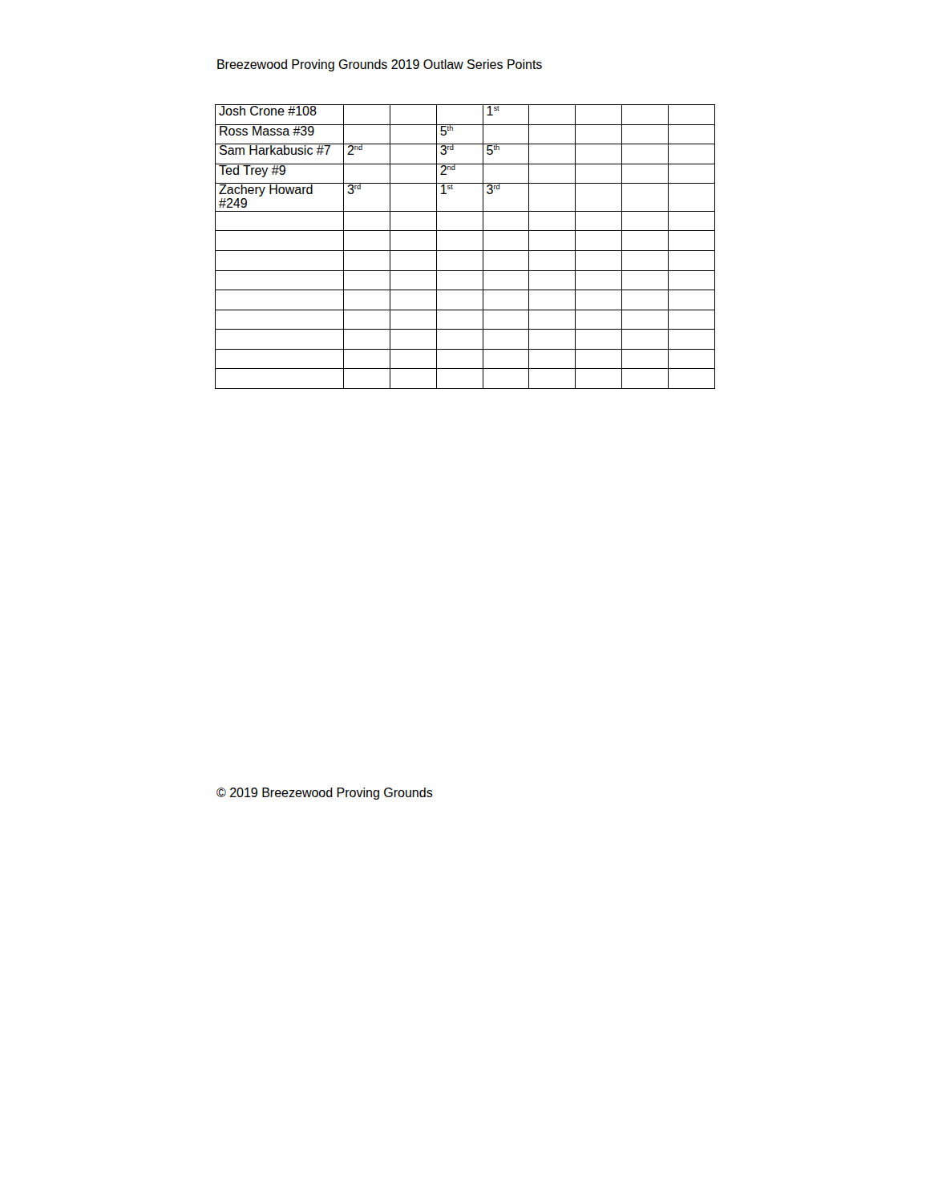Breezewood Proving Grounds 2019 Outlaw Series Points
| Josh Crone #108 | | | | 1 st | | | | |
| Ross Massa #39 | | | 5 th | | | | | |
| Sam Harkabusic #7 | 2 nd | | 3 rd | 5 th | | | | |
| Ted Trey #9 | | | 2 nd | | | | | |
| Zachery Howard #249 | 3 rd | | 1 st | 3 rd | | | | |
© 2019 Breezewood Proving Grounds